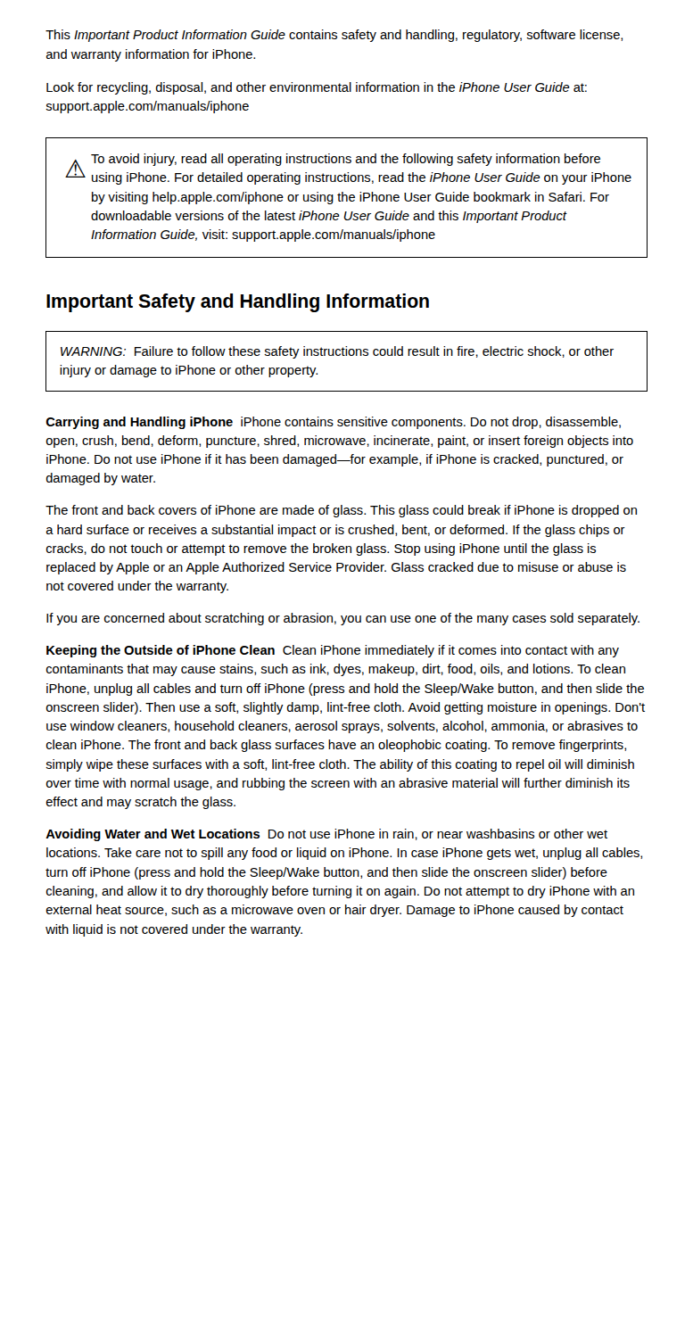This Important Product Information Guide contains safety and handling, regulatory, software license, and warranty information for iPhone.
Look for recycling, disposal, and other environmental information in the iPhone User Guide at: support.apple.com/manuals/iphone
To avoid injury, read all operating instructions and the following safety information before using iPhone. For detailed operating instructions, read the iPhone User Guide on your iPhone by visiting help.apple.com/iphone or using the iPhone User Guide bookmark in Safari. For downloadable versions of the latest iPhone User Guide and this Important Product Information Guide, visit: support.apple.com/manuals/iphone
Important Safety and Handling Information
WARNING: Failure to follow these safety instructions could result in fire, electric shock, or other injury or damage to iPhone or other property.
Carrying and Handling iPhone iPhone contains sensitive components. Do not drop, disassemble, open, crush, bend, deform, puncture, shred, microwave, incinerate, paint, or insert foreign objects into iPhone. Do not use iPhone if it has been damaged—for example, if iPhone is cracked, punctured, or damaged by water.
The front and back covers of iPhone are made of glass. This glass could break if iPhone is dropped on a hard surface or receives a substantial impact or is crushed, bent, or deformed. If the glass chips or cracks, do not touch or attempt to remove the broken glass. Stop using iPhone until the glass is replaced by Apple or an Apple Authorized Service Provider. Glass cracked due to misuse or abuse is not covered under the warranty.
If you are concerned about scratching or abrasion, you can use one of the many cases sold separately.
Keeping the Outside of iPhone Clean Clean iPhone immediately if it comes into contact with any contaminants that may cause stains, such as ink, dyes, makeup, dirt, food, oils, and lotions. To clean iPhone, unplug all cables and turn off iPhone (press and hold the Sleep/Wake button, and then slide the onscreen slider). Then use a soft, slightly damp, lint-free cloth. Avoid getting moisture in openings. Don't use window cleaners, household cleaners, aerosol sprays, solvents, alcohol, ammonia, or abrasives to clean iPhone. The front and back glass surfaces have an oleophobic coating. To remove fingerprints, simply wipe these surfaces with a soft, lint-free cloth. The ability of this coating to repel oil will diminish over time with normal usage, and rubbing the screen with an abrasive material will further diminish its effect and may scratch the glass.
Avoiding Water and Wet Locations Do not use iPhone in rain, or near washbasins or other wet locations. Take care not to spill any food or liquid on iPhone. In case iPhone gets wet, unplug all cables, turn off iPhone (press and hold the Sleep/Wake button, and then slide the onscreen slider) before cleaning, and allow it to dry thoroughly before turning it on again. Do not attempt to dry iPhone with an external heat source, such as a microwave oven or hair dryer. Damage to iPhone caused by contact with liquid is not covered under the warranty.